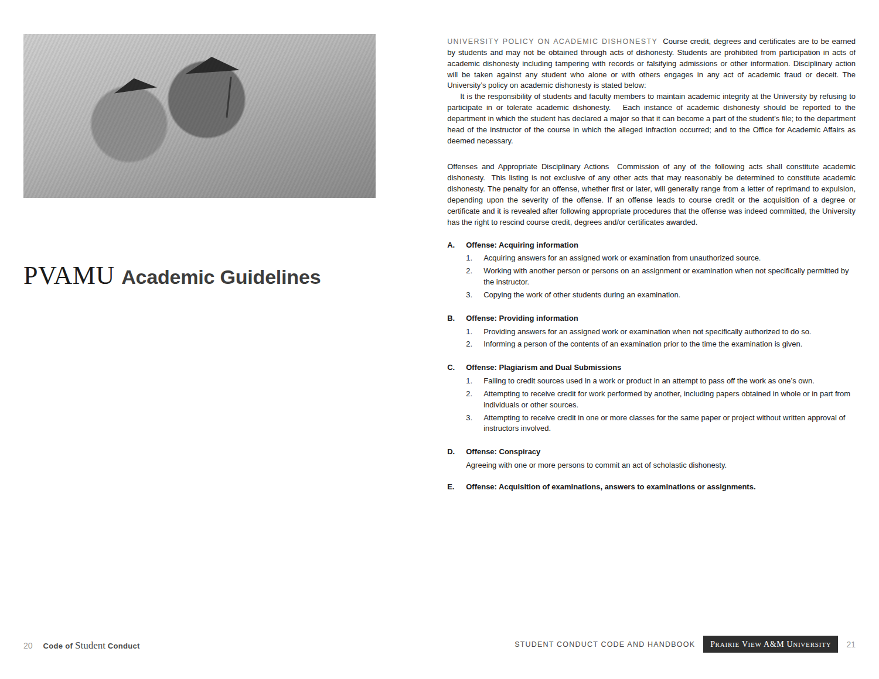PVAMU Academic Guidelines
University Policy on Academic Dishonesty Course credit, degrees and certificates are to be earned by students and may not be obtained through acts of dishonesty. Students are prohibited from participation in acts of academic dishonesty including tampering with records or falsifying admissions or other information. Disciplinary action will be taken against any student who alone or with others engages in any act of academic fraud or deceit. The University’s policy on academic dishonesty is stated below:
It is the responsibility of students and faculty members to maintain academic integrity at the University by refusing to participate in or tolerate academic dishonesty. Each instance of academic dishonesty should be reported to the department in which the student has declared a major so that it can become a part of the student’s file; to the department head of the instructor of the course in which the alleged infraction occurred; and to the Office for Academic Affairs as deemed necessary.
Offenses and Appropriate Disciplinary Actions Commission of any of the following acts shall constitute academic dishonesty. This listing is not exclusive of any other acts that may reasonably be determined to constitute academic dishonesty. The penalty for an offense, whether first or later, will generally range from a letter of reprimand to expulsion, depending upon the severity of the offense. If an offense leads to course credit or the acquisition of a degree or certificate and it is revealed after following appropriate procedures that the offense was indeed committed, the University has the right to rescind course credit, degrees and/or certificates awarded.
A.
Offense: Acquiring information
1. Acquiring answers for an assigned work or examination from unauthorized source.
2. Working with another person or persons on an assignment or examination when not specifically permitted by the instructor.
3. Copying the work of other students during an examination.
B.
Offense: Providing information
1. Providing answers for an assigned work or examination when not specifically authorized to do so.
2. Informing a person of the contents of an examination prior to the time the examination is given.
C.
Offense: Plagiarism and Dual Submissions
1. Failing to credit sources used in a work or product in an attempt to pass off the work as one’s own.
2. Attempting to receive credit for work performed by another, including papers obtained in whole or in part from individuals or other sources.
3. Attempting to receive credit in one or more classes for the same paper or project without written approval of instructors involved.
D.
Offense: Conspiracy
Agreeing with one or more persons to commit an act of scholastic dishonesty.
E.
Offense: Acquisition of examinations, answers to examinations or assignments.
20 Code of Student Conduct
Student Conduct Code and Handbook PRAIRIE VIEW A&M UNIVERSITY 21